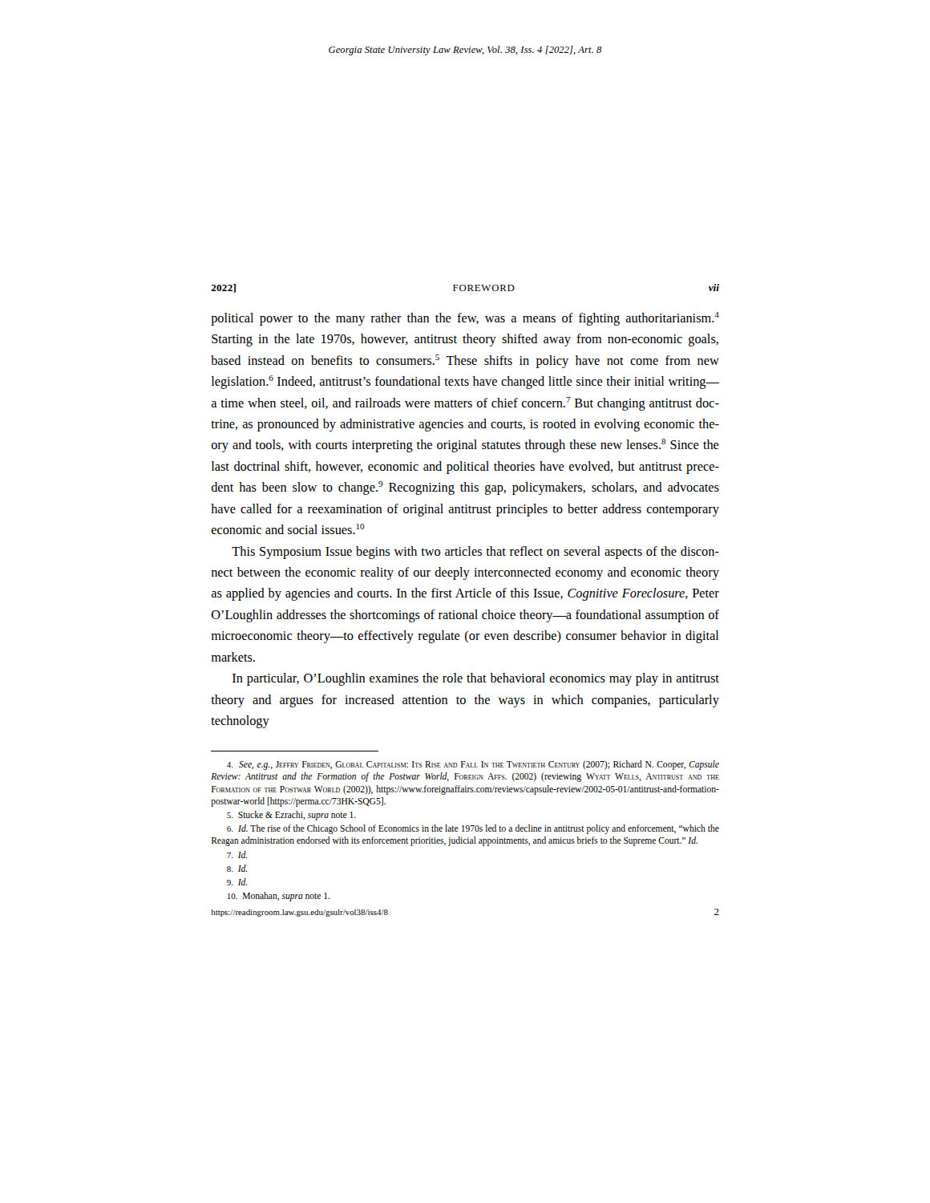Georgia State University Law Review, Vol. 38, Iss. 4 [2022], Art. 8
2022] Foreword vii
political power to the many rather than the few, was a means of fighting authoritarianism.4 Starting in the late 1970s, however, antitrust theory shifted away from non-economic goals, based instead on benefits to consumers.5 These shifts in policy have not come from new legislation.6 Indeed, antitrust’s foundational texts have changed little since their initial writing—a time when steel, oil, and railroads were matters of chief concern.7 But changing antitrust doctrine, as pronounced by administrative agencies and courts, is rooted in evolving economic theory and tools, with courts interpreting the original statutes through these new lenses.8 Since the last doctrinal shift, however, economic and political theories have evolved, but antitrust precedent has been slow to change.9 Recognizing this gap, policymakers, scholars, and advocates have called for a reexamination of original antitrust principles to better address contemporary economic and social issues.10
This Symposium Issue begins with two articles that reflect on several aspects of the disconnect between the economic reality of our deeply interconnected economy and economic theory as applied by agencies and courts. In the first Article of this Issue, Cognitive Foreclosure, Peter O’Loughlin addresses the shortcomings of rational choice theory—a foundational assumption of microeconomic theory—to effectively regulate (or even describe) consumer behavior in digital markets.
In particular, O’Loughlin examines the role that behavioral economics may play in antitrust theory and argues for increased attention to the ways in which companies, particularly technology
4. See, e.g., Jeffry Frieden, Global Capitalism: Its Rise and Fall In the Twentieth Century (2007); Richard N. Cooper, Capsule Review: Antitrust and the Formation of the Postwar World, Foreign Affs. (2002) (reviewing Wyatt Wells, Antitrust and the Formation of the Postwar World (2002)), https://www.foreignaffairs.com/reviews/capsule-review/2002-05-01/antitrust-and-formation-postwar-world [https://perma.cc/73HK-SQG5].
5. Stucke & Ezrachi, supra note 1.
6. Id. The rise of the Chicago School of Economics in the late 1970s led to a decline in antitrust policy and enforcement, “which the Reagan administration endorsed with its enforcement priorities, judicial appointments, and amicus briefs to the Supreme Court.” Id.
7. Id.
8. Id.
9. Id.
10. Monahan, supra note 1.
https://readingroom.law.gsu.edu/gsulr/vol38/iss4/8 2